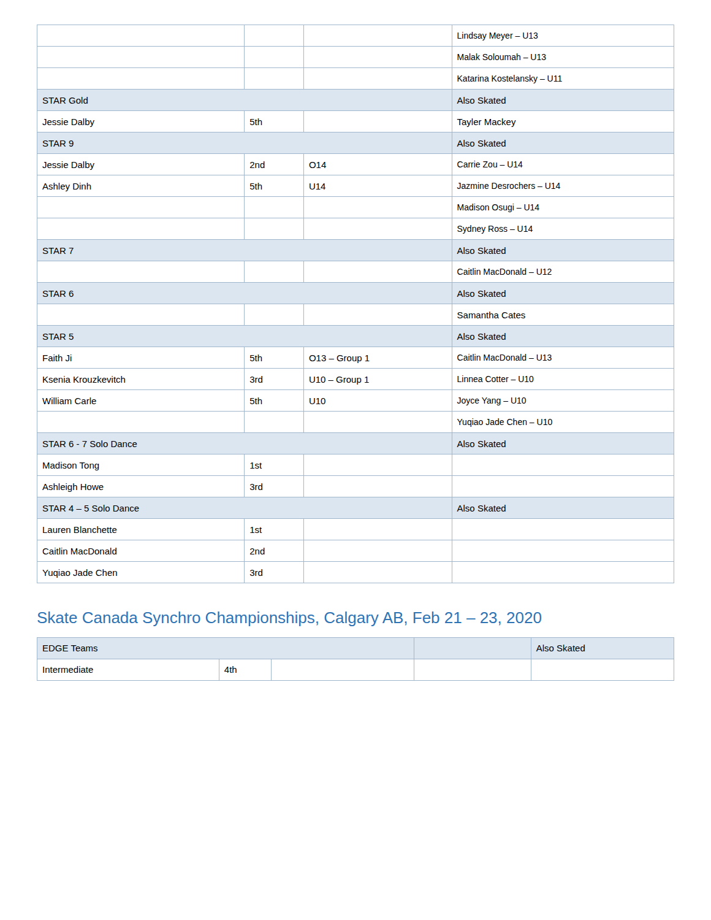| | | | Lindsay Meyer – U13 |
| | | | Malak Soloumah – U13 |
| | | | Katarina Kostelansky – U11 |
| STAR Gold | Also Skated |
| Jessie Dalby | 5th | | Tayler Mackey |
| STAR 9 | Also Skated |
| Jessie Dalby | 2nd | O14 | Carrie Zou – U14 |
| Ashley Dinh | 5th | U14 | Jazmine Desrochers – U14 |
| | | | Madison Osugi – U14 |
| | | | Sydney Ross – U14 |
| STAR 7 | Also Skated |
| | | | Caitlin MacDonald – U12 |
| STAR 6 | Also Skated |
| | | | Samantha Cates |
| STAR 5 | Also Skated |
| Faith Ji | 5th | O13 – Group 1 | Caitlin MacDonald – U13 |
| Ksenia Krouzkevitch | 3rd | U10 – Group 1 | Linnea Cotter – U10 |
| William Carle | 5th | U10 | Joyce Yang – U10 |
| | | | Yuqiao Jade Chen – U10 |
| STAR 6 - 7 Solo Dance | Also Skated |
| Madison Tong | 1st | | |
| Ashleigh Howe | 3rd | | |
| STAR 4 – 5 Solo Dance | Also Skated |
| Lauren Blanchette | 1st | | |
| Caitlin MacDonald | 2nd | | |
| Yuqiao Jade Chen | 3rd | | |
Skate Canada Synchro Championships, Calgary AB, Feb 21 – 23, 2020
| EDGE Teams | | Also Skated |
| Intermediate | 4th | | | |